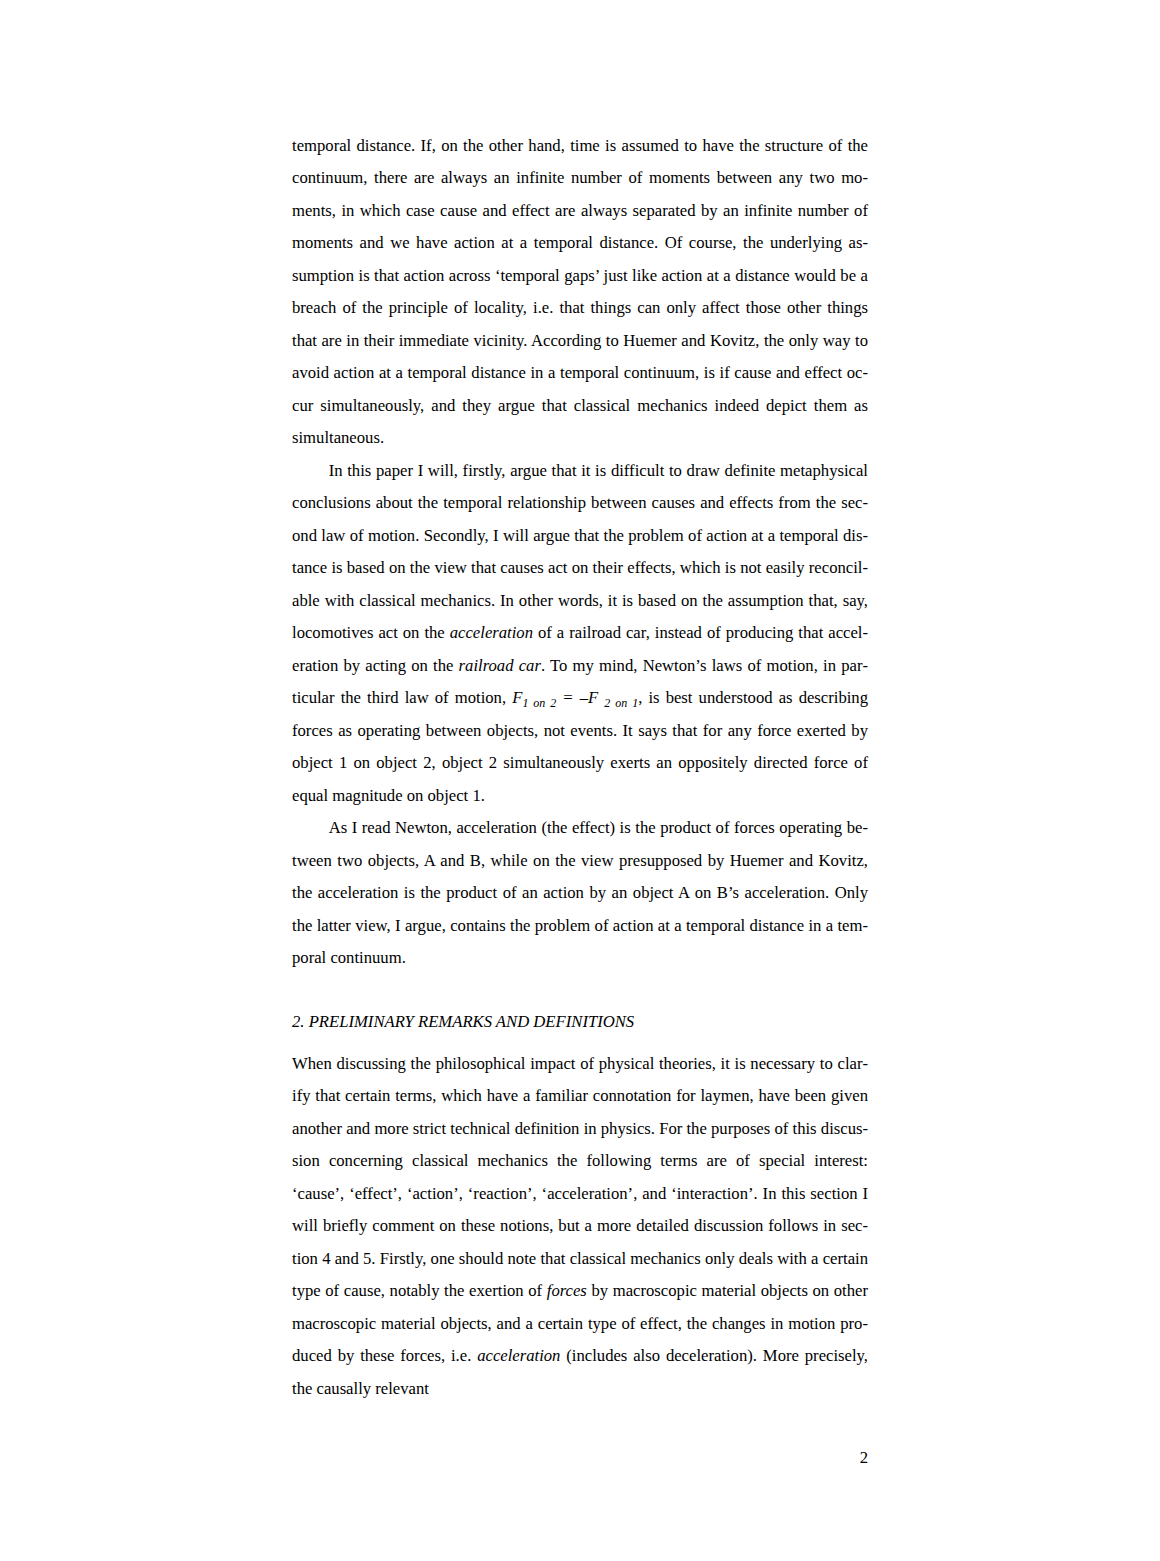temporal distance. If, on the other hand, time is assumed to have the structure of the continuum, there are always an infinite number of moments between any two moments, in which case cause and effect are always separated by an infinite number of moments and we have action at a temporal distance. Of course, the underlying assumption is that action across ‘temporal gaps’ just like action at a distance would be a breach of the principle of locality, i.e. that things can only affect those other things that are in their immediate vicinity. According to Huemer and Kovitz, the only way to avoid action at a temporal distance in a temporal continuum, is if cause and effect occur simultaneously, and they argue that classical mechanics indeed depict them as simultaneous.
In this paper I will, firstly, argue that it is difficult to draw definite metaphysical conclusions about the temporal relationship between causes and effects from the second law of motion. Secondly, I will argue that the problem of action at a temporal distance is based on the view that causes act on their effects, which is not easily reconcilable with classical mechanics. In other words, it is based on the assumption that, say, locomotives act on the acceleration of a railroad car, instead of producing that acceleration by acting on the railroad car. To my mind, Newton’s laws of motion, in particular the third law of motion, F1 on 2 = –F 2 on 1, is best understood as describing forces as operating between objects, not events. It says that for any force exerted by object 1 on object 2, object 2 simultaneously exerts an oppositely directed force of equal magnitude on object 1.
As I read Newton, acceleration (the effect) is the product of forces operating between two objects, A and B, while on the view presupposed by Huemer and Kovitz, the acceleration is the product of an action by an object A on B’s acceleration. Only the latter view, I argue, contains the problem of action at a temporal distance in a temporal continuum.
2. PRELIMINARY REMARKS AND DEFINITIONS
When discussing the philosophical impact of physical theories, it is necessary to clarify that certain terms, which have a familiar connotation for laymen, have been given another and more strict technical definition in physics. For the purposes of this discussion concerning classical mechanics the following terms are of special interest: ‘cause’, ‘effect’, ‘action’, ‘reaction’, ‘acceleration’, and ‘interaction’. In this section I will briefly comment on these notions, but a more detailed discussion follows in section 4 and 5. Firstly, one should note that classical mechanics only deals with a certain type of cause, notably the exertion of forces by macroscopic material objects on other macroscopic material objects, and a certain type of effect, the changes in motion produced by these forces, i.e. acceleration (includes also deceleration). More precisely, the causally relevant
2